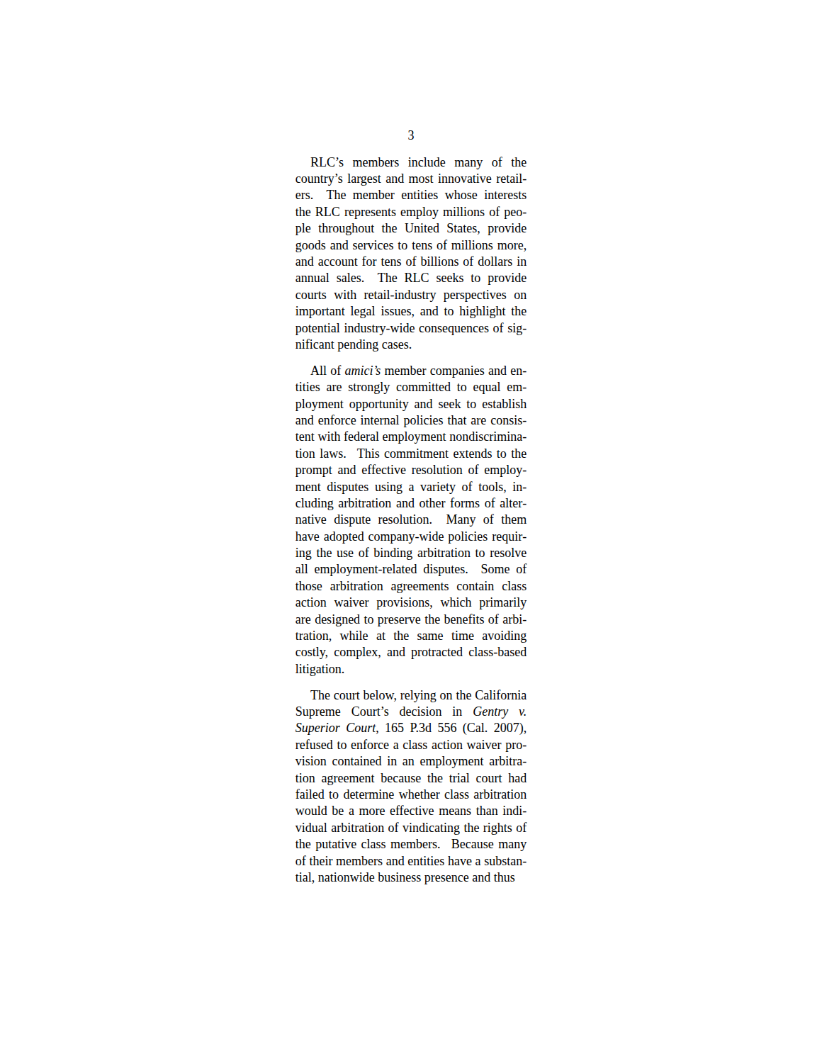3
RLC’s members include many of the country’s largest and most innovative retailers.  The member entities whose interests the RLC represents employ millions of people throughout the United States, provide goods and services to tens of millions more, and account for tens of billions of dollars in annual sales.  The RLC seeks to provide courts with retail-industry perspectives on important legal issues, and to highlight the potential industry-wide consequences of significant pending cases.
All of amici’s member companies and entities are strongly committed to equal employment opportunity and seek to establish and enforce internal policies that are consistent with federal employment nondiscrimination laws.  This commitment extends to the prompt and effective resolution of employment disputes using a variety of tools, including arbitration and other forms of alternative dispute resolution.  Many of them have adopted company-wide policies requiring the use of binding arbitration to resolve all employment-related disputes.  Some of those arbitration agreements contain class action waiver provisions, which primarily are designed to preserve the benefits of arbitration, while at the same time avoiding costly, complex, and protracted class-based litigation.
The court below, relying on the California Supreme Court’s decision in Gentry v. Superior Court, 165 P.3d 556 (Cal. 2007), refused to enforce a class action waiver provision contained in an employment arbitration agreement because the trial court had failed to determine whether class arbitration would be a more effective means than individual arbitration of vindicating the rights of the putative class members.  Because many of their members and entities have a substantial, nationwide business presence and thus